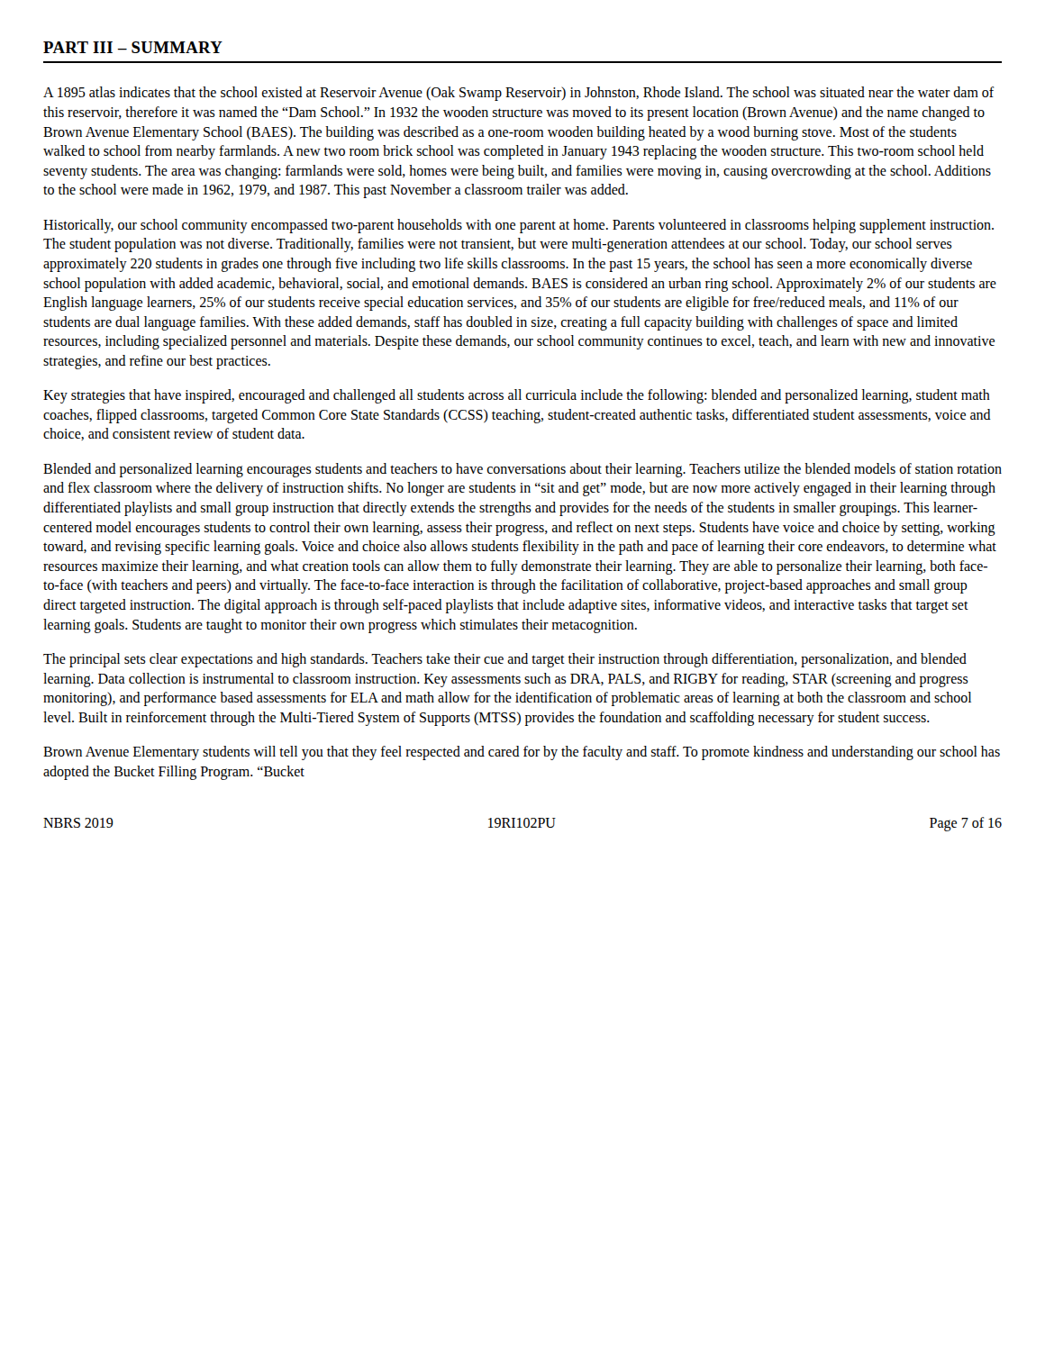PART III – SUMMARY
A 1895 atlas indicates that the school existed at Reservoir Avenue (Oak Swamp Reservoir) in Johnston, Rhode Island. The school was situated near the water dam of this reservoir, therefore it was named the “Dam School.” In 1932 the wooden structure was moved to its present location (Brown Avenue) and the name changed to Brown Avenue Elementary School (BAES). The building was described as a one-room wooden building heated by a wood burning stove. Most of the students walked to school from nearby farmlands. A new two room brick school was completed in January 1943 replacing the wooden structure. This two-room school held seventy students. The area was changing: farmlands were sold, homes were being built, and families were moving in, causing overcrowding at the school. Additions to the school were made in 1962, 1979, and 1987. This past November a classroom trailer was added.
Historically, our school community encompassed two-parent households with one parent at home. Parents volunteered in classrooms helping supplement instruction. The student population was not diverse. Traditionally, families were not transient, but were multi-generation attendees at our school. Today, our school serves approximately 220 students in grades one through five including two life skills classrooms. In the past 15 years, the school has seen a more economically diverse school population with added academic, behavioral, social, and emotional demands. BAES is considered an urban ring school. Approximately 2% of our students are English language learners, 25% of our students receive special education services, and 35% of our students are eligible for free/reduced meals, and 11% of our students are dual language families. With these added demands, staff has doubled in size, creating a full capacity building with challenges of space and limited resources, including specialized personnel and materials. Despite these demands, our school community continues to excel, teach, and learn with new and innovative strategies, and refine our best practices.
Key strategies that have inspired, encouraged and challenged all students across all curricula include the following: blended and personalized learning, student math coaches, flipped classrooms, targeted Common Core State Standards (CCSS) teaching, student-created authentic tasks, differentiated student assessments, voice and choice, and consistent review of student data.
Blended and personalized learning encourages students and teachers to have conversations about their learning. Teachers utilize the blended models of station rotation and flex classroom where the delivery of instruction shifts. No longer are students in “sit and get” mode, but are now more actively engaged in their learning through differentiated playlists and small group instruction that directly extends the strengths and provides for the needs of the students in smaller groupings. This learner-centered model encourages students to control their own learning, assess their progress, and reflect on next steps. Students have voice and choice by setting, working toward, and revising specific learning goals. Voice and choice also allows students flexibility in the path and pace of learning their core endeavors, to determine what resources maximize their learning, and what creation tools can allow them to fully demonstrate their learning. They are able to personalize their learning, both face-to-face (with teachers and peers) and virtually. The face-to-face interaction is through the facilitation of collaborative, project-based approaches and small group direct targeted instruction. The digital approach is through self-paced playlists that include adaptive sites, informative videos, and interactive tasks that target set learning goals. Students are taught to monitor their own progress which stimulates their metacognition.
The principal sets clear expectations and high standards. Teachers take their cue and target their instruction through differentiation, personalization, and blended learning. Data collection is instrumental to classroom instruction. Key assessments such as DRA, PALS, and RIGBY for reading, STAR (screening and progress monitoring), and performance based assessments for ELA and math allow for the identification of problematic areas of learning at both the classroom and school level. Built in reinforcement through the Multi-Tiered System of Supports (MTSS) provides the foundation and scaffolding necessary for student success.
Brown Avenue Elementary students will tell you that they feel respected and cared for by the faculty and staff. To promote kindness and understanding our school has adopted the Bucket Filling Program. “Bucket
NBRS 2019 19RI102PU Page 7 of 16